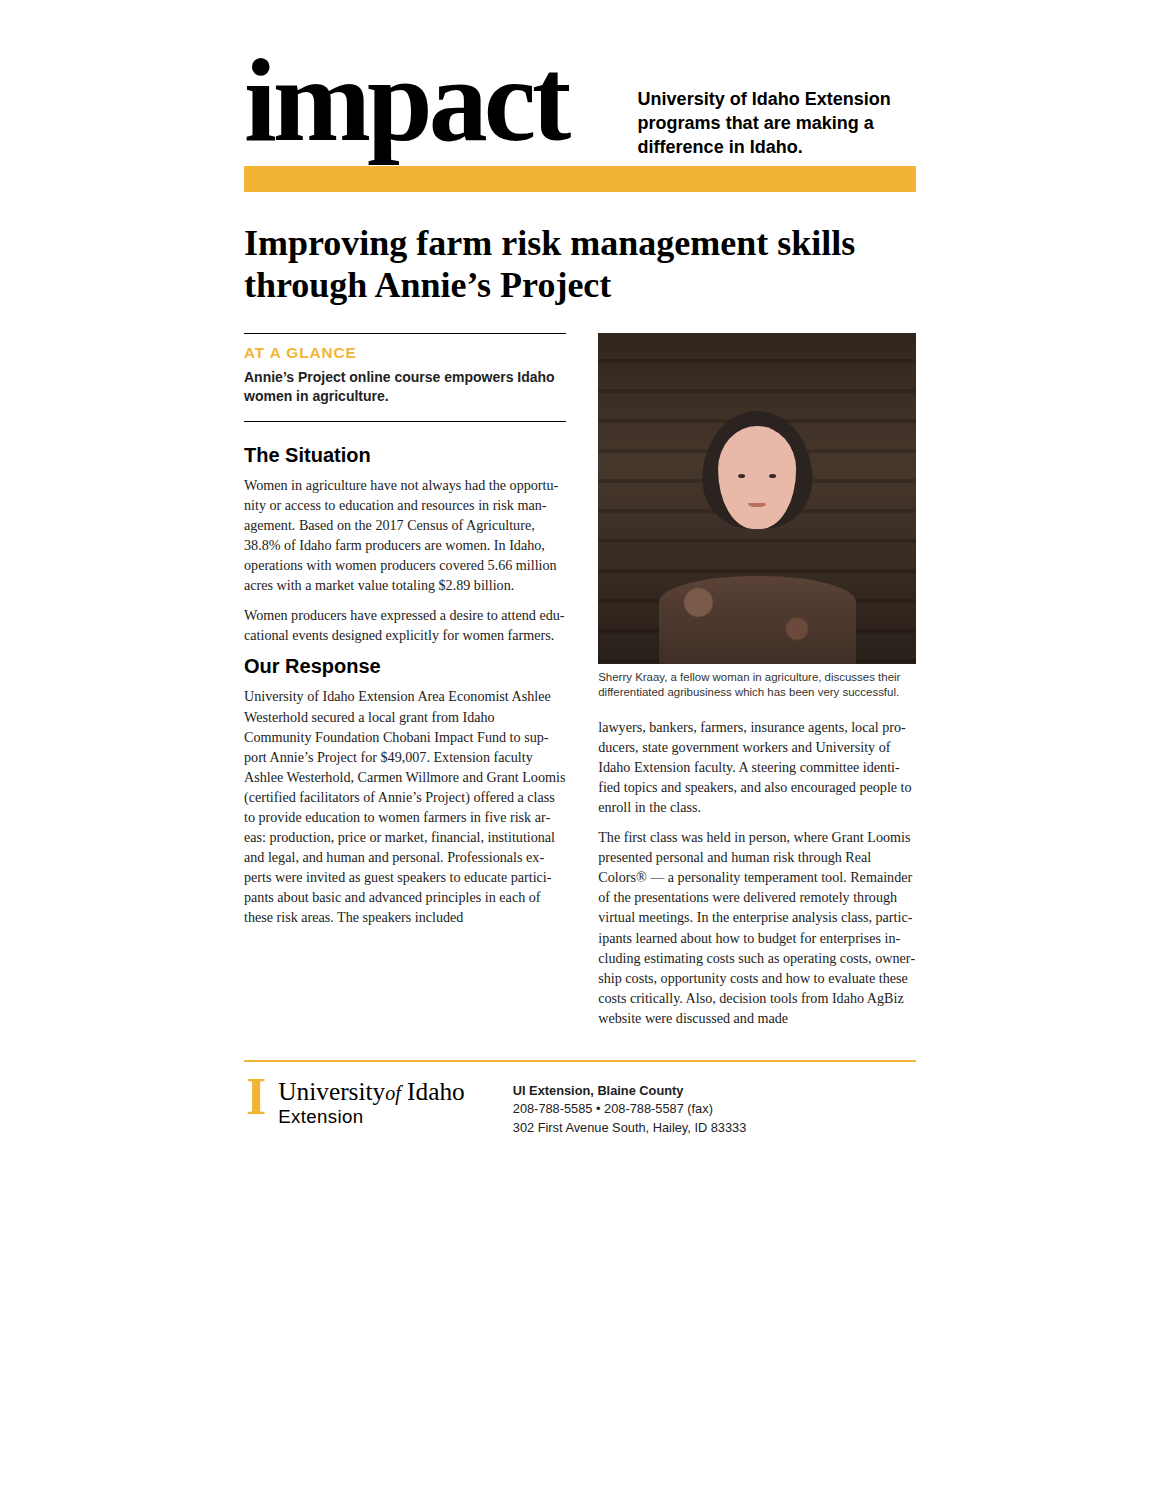impact
University of Idaho Extension programs that are making a difference in Idaho.
Improving farm risk management skills through Annie’s Project
AT A GLANCE
Annie’s Project online course empowers Idaho women in agriculture.
The Situation
Women in agriculture have not always had the opportunity or access to education and resources in risk management. Based on the 2017 Census of Agriculture, 38.8% of Idaho farm producers are women. In Idaho, operations with women producers covered 5.66 million acres with a market value totaling $2.89 billion.
Women producers have expressed a desire to attend educational events designed explicitly for women farmers.
Our Response
University of Idaho Extension Area Economist Ashlee Westerhold secured a local grant from Idaho Community Foundation Chobani Impact Fund to support Annie’s Project for $49,007. Extension faculty Ashlee Westerhold, Carmen Willmore and Grant Loomis (certified facilitators of Annie’s Project) offered a class to provide education to women farmers in five risk areas: production, price or market, financial, institutional and legal, and human and personal. Professionals experts were invited as guest speakers to educate participants about basic and advanced principles in each of these risk areas. The speakers included
Sherry Kraay, a fellow woman in agriculture, discusses their differentiated agribusiness which has been very successful.
lawyers, bankers, farmers, insurance agents, local producers, state government workers and University of Idaho Extension faculty. A steering committee identified topics and speakers, and also encouraged people to enroll in the class.
The first class was held in person, where Grant Loomis presented personal and human risk through Real Colors® — a personality temperament tool. Remainder of the presentations were delivered remotely through virtual meetings. In the enterprise analysis class, participants learned about how to budget for enterprises including estimating costs such as operating costs, ownership costs, opportunity costs and how to evaluate these costs critically. Also, decision tools from Idaho AgBiz website were discussed and made
I
Universityof Idaho Extension
UI Extension, Blaine County
208-788-5585 • 208-788-5587 (fax)
302 First Avenue South, Hailey, ID 83333